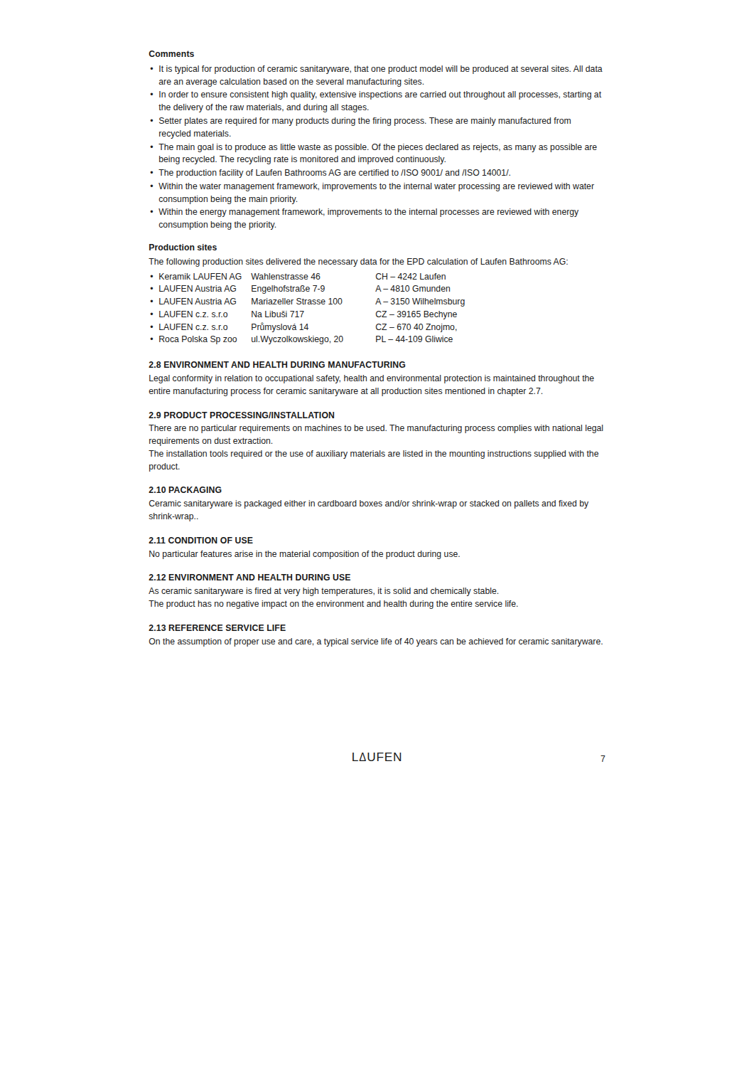Comments
It is typical for production of ceramic sanitaryware, that one product model will be produced at several sites. All data are an average calculation based on the several manufacturing sites.
In order to ensure consistent high quality, extensive inspections are carried out throughout all processes, starting at the delivery of the raw materials, and during all stages.
Setter plates are required for many products during the firing process. These are mainly manufactured from recycled materials.
The main goal is to produce as little waste as possible. Of the pieces declared as rejects, as many as possible are being recycled. The recycling rate is monitored and improved continuously.
The production facility of Laufen Bathrooms AG are certified to /ISO 9001/ and /ISO 14001/.
Within the water management framework, improvements to the internal water processing are reviewed with water consumption being the main priority.
Within the energy management framework, improvements to the internal processes are reviewed with energy consumption being the priority.
Production sites
The following production sites delivered the necessary data for the EPD calculation of Laufen Bathrooms AG:
Keramik LAUFEN AG Wahlenstrasse 46 CH – 4242 Laufen
LAUFEN Austria AG Engelhofstraße 7-9 A – 4810 Gmunden
LAUFEN Austria AG Mariazeller Strasse 100 A – 3150 Wilhelmsburg
LAUFEN c.z. s.r.o Na Libuši 717 CZ – 39165 Bechyne
LAUFEN c.z. s.r.o Průmyslová 14 CZ – 670 40 Znojmo,
Roca Polska Sp zoo ul.Wyczolkowskiego, 20 PL – 44-109 Gliwice
2.8 ENVIRONMENT AND HEALTH DURING MANUFACTURING
Legal conformity in relation to occupational safety, health and environmental protection is maintained throughout the entire manufacturing process for ceramic sanitaryware at all production sites mentioned in chapter 2.7.
2.9 PRODUCT PROCESSING/INSTALLATION
There are no particular requirements on machines to be used. The manufacturing process complies with national legal requirements on dust extraction.
The installation tools required or the use of auxiliary materials are listed in the mounting instructions supplied with the product.
2.10 PACKAGING
Ceramic sanitaryware is packaged either in cardboard boxes and/or shrink-wrap or stacked on pallets and fixed by shrink-wrap..
2.11 CONDITION OF USE
No particular features arise in the material composition of the product during use.
2.12 ENVIRONMENT AND HEALTH DURING USE
As ceramic sanitaryware is fired at very high temperatures, it is solid and chemically stable.
The product has no negative impact on the environment and health during the entire service life.
2.13 REFERENCE SERVICE LIFE
On the assumption of proper use and care, a typical service life of 40 years can be achieved for ceramic sanitaryware.
L∆UFEN
7